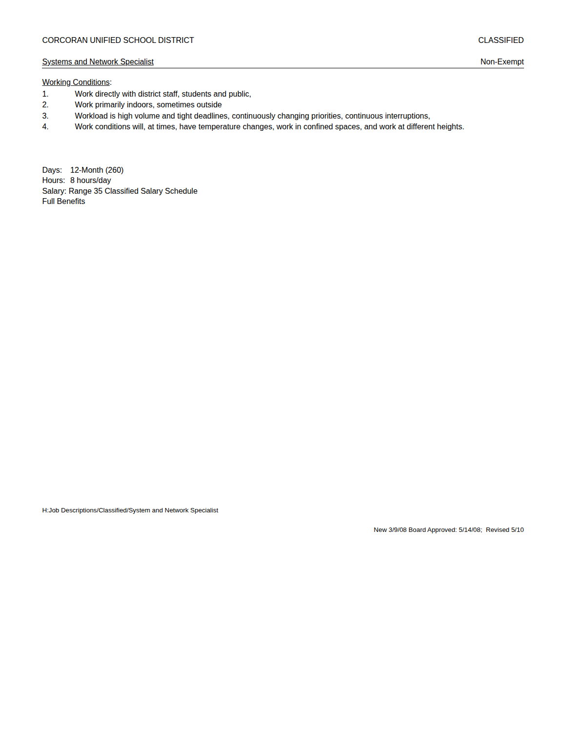CORCORAN UNIFIED SCHOOL DISTRICT CLASSIFIED
Systems and Network Specialist Non-Exempt
Working Conditions
:
1. Work directly with district staff, students and public,
2. Work primarily indoors, sometimes outside
3. Workload is high volume and tight deadlines, continuously changing priorities, continuous interruptions,
4. Work conditions will, at times, have temperature changes, work in confined spaces, and work at different heights.
Days: 12-Month (260) Hours: 8 hours/day Salary: Range 35 Classified Salary Schedule Full Benefits
H:Job Descriptions/Classified/System and Network Specialist
New 3/9/08 Board Approved: 5/14/08; Revised 5/10